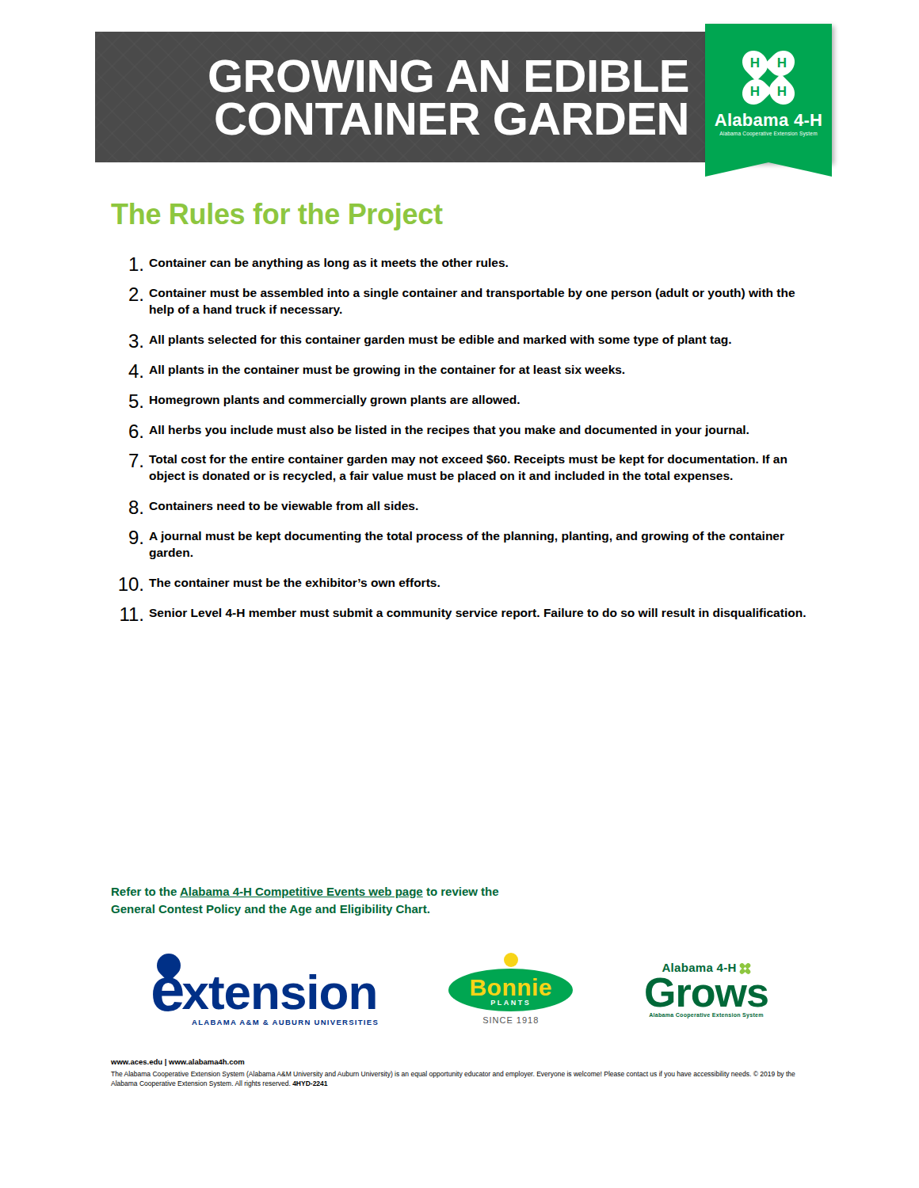Growing an Edible
Container Garden
Alabama 4-H
Alabama Cooperative Extension System
The Rules for the Project
Container can be anything as long as it meets the other rules.
Container must be assembled into a single container and transportable by one person (adult or youth) with the help of a hand truck if necessary.
All plants selected for this container garden must be edible and marked with some type of plant tag.
All plants in the container must be growing in the container for at least six weeks.
Homegrown plants and commercially grown plants are allowed.
All herbs you include must also be listed in the recipes that you make and documented in your journal.
Total cost for the entire container garden may not exceed $60. Receipts must be kept for documentation. If an object is donated or is recycled, a fair value must be placed on it and included in the total expenses.
Containers need to be viewable from all sides.
A journal must be kept documenting the total process of the planning, planting, and growing of the container garden.
The container must be the exhibitor’s own efforts.
Senior Level 4-H member must submit a community service report. Failure to do so will result in disqualification.
Refer to the Alabama 4-H Competitive Events web page to review the
General Contest Policy and the Age and Eligibility Chart.
extension ALABAMA A&M & AUBURN UNIVERSITIES
Bonnie
PLANTS
SINCE 1918
Alabama 4-H
Grows
Alabama Cooperative Extension System
www.aces.edu | www.alabama4h.com
The Alabama Cooperative Extension System (Alabama A&M University and Auburn University) is an equal opportunity educator and employer. Everyone is welcome! Please contact us if you have accessibility needs. © 2019 by the Alabama Cooperative Extension System. All rights reserved. 4HYD-2241